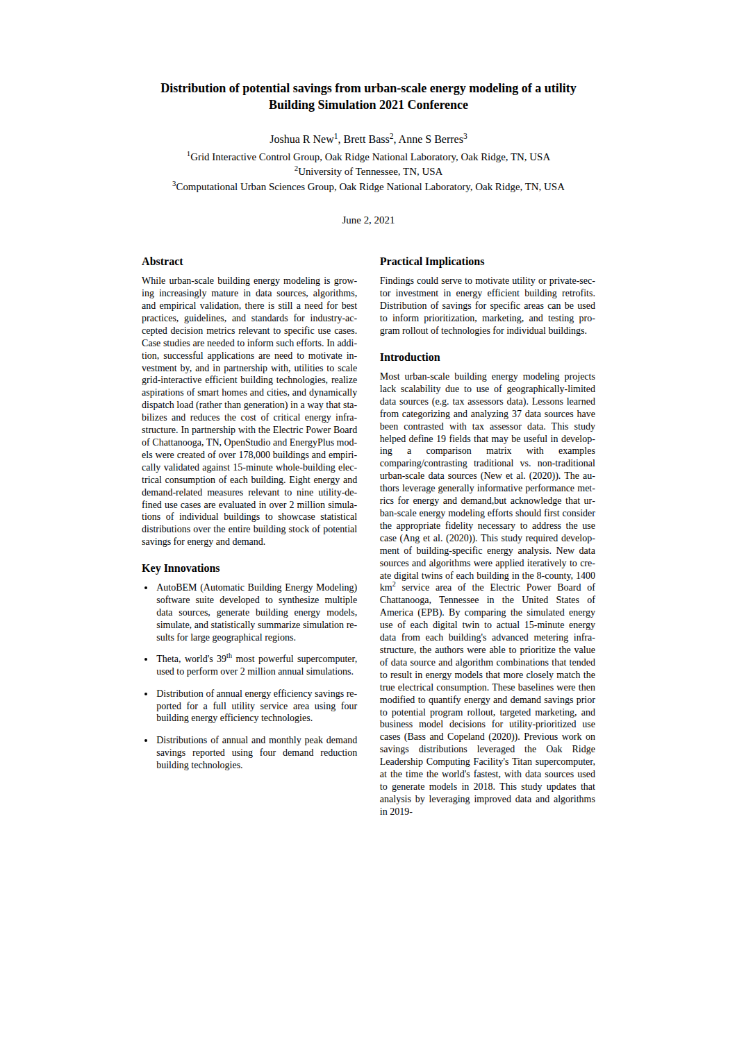Distribution of potential savings from urban-scale energy modeling of a utility
Building Simulation 2021 Conference
Joshua R New1, Brett Bass2, Anne S Berres3
1Grid Interactive Control Group, Oak Ridge National Laboratory, Oak Ridge, TN, USA
2University of Tennessee, TN, USA
3Computational Urban Sciences Group, Oak Ridge National Laboratory, Oak Ridge, TN, USA
June 2, 2021
Abstract
While urban-scale building energy modeling is growing increasingly mature in data sources, algorithms, and empirical validation, there is still a need for best practices, guidelines, and standards for industry-accepted decision metrics relevant to specific use cases. Case studies are needed to inform such efforts. In addition, successful applications are need to motivate investment by, and in partnership with, utilities to scale grid-interactive efficient building technologies, realize aspirations of smart homes and cities, and dynamically dispatch load (rather than generation) in a way that stabilizes and reduces the cost of critical energy infrastructure. In partnership with the Electric Power Board of Chattanooga, TN, OpenStudio and EnergyPlus models were created of over 178,000 buildings and empirically validated against 15-minute whole-building electrical consumption of each building. Eight energy and demand-related measures relevant to nine utility-defined use cases are evaluated in over 2 million simulations of individual buildings to showcase statistical distributions over the entire building stock of potential savings for energy and demand.
Key Innovations
AutoBEM (Automatic Building Energy Modeling) software suite developed to synthesize multiple data sources, generate building energy models, simulate, and statistically summarize simulation results for large geographical regions.
Theta, world's 39th most powerful supercomputer, used to perform over 2 million annual simulations.
Distribution of annual energy efficiency savings reported for a full utility service area using four building energy efficiency technologies.
Distributions of annual and monthly peak demand savings reported using four demand reduction building technologies.
Practical Implications
Findings could serve to motivate utility or private-sector investment in energy efficient building retrofits. Distribution of savings for specific areas can be used to inform prioritization, marketing, and testing program rollout of technologies for individual buildings.
Introduction
Most urban-scale building energy modeling projects lack scalability due to use of geographically-limited data sources (e.g. tax assessors data). Lessons learned from categorizing and analyzing 37 data sources have been contrasted with tax assessor data. This study helped define 19 fields that may be useful in developing a comparison matrix with examples comparing/contrasting traditional vs. non-traditional urban-scale data sources (New et al. (2020)). The authors leverage generally informative performance metrics for energy and demand,but acknowledge that urban-scale energy modeling efforts should first consider the appropriate fidelity necessary to address the use case (Ang et al. (2020)). This study required development of building-specific energy analysis. New data sources and algorithms were applied iteratively to create digital twins of each building in the 8-county, 1400 km2 service area of the Electric Power Board of Chattanooga, Tennessee in the United States of America (EPB). By comparing the simulated energy use of each digital twin to actual 15-minute energy data from each building's advanced metering infrastructure, the authors were able to prioritize the value of data source and algorithm combinations that tended to result in energy models that more closely match the true electrical consumption. These baselines were then modified to quantify energy and demand savings prior to potential program rollout, targeted marketing, and business model decisions for utility-prioritized use cases (Bass and Copeland (2020)). Previous work on savings distributions leveraged the Oak Ridge Leadership Computing Facility's Titan supercomputer, at the time the world's fastest, with data sources used to generate models in 2018. This study updates that analysis by leveraging improved data and algorithms in 2019-